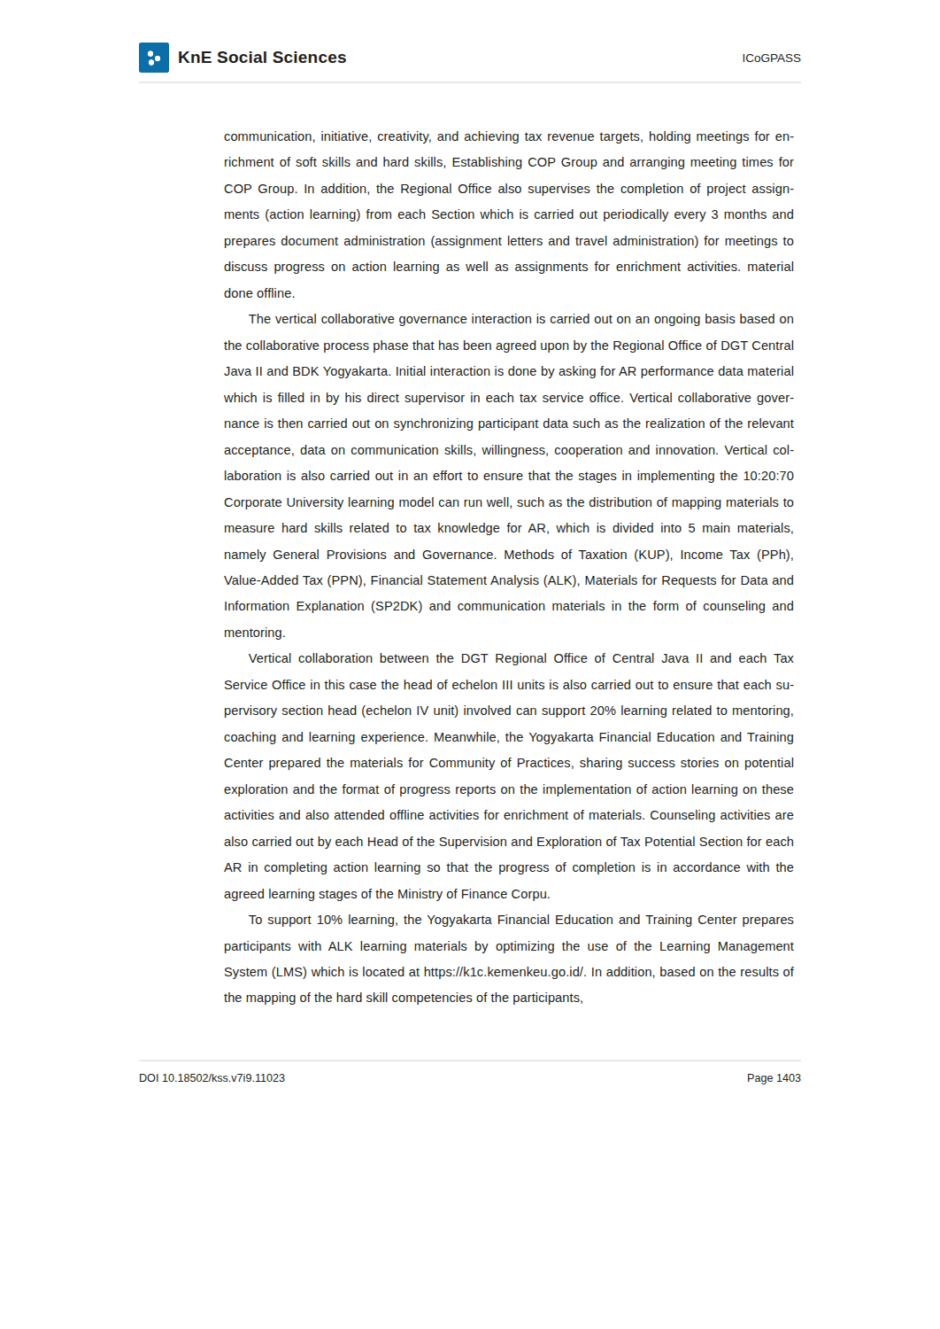KnE Social Sciences
ICoGPASS
communication, initiative, creativity, and achieving tax revenue targets, holding meetings for enrichment of soft skills and hard skills, Establishing COP Group and arranging meeting times for COP Group. In addition, the Regional Office also supervises the completion of project assignments (action learning) from each Section which is carried out periodically every 3 months and prepares document administration (assignment letters and travel administration) for meetings to discuss progress on action learning as well as assignments for enrichment activities. material done offline.
The vertical collaborative governance interaction is carried out on an ongoing basis based on the collaborative process phase that has been agreed upon by the Regional Office of DGT Central Java II and BDK Yogyakarta. Initial interaction is done by asking for AR performance data material which is filled in by his direct supervisor in each tax service office. Vertical collaborative governance is then carried out on synchronizing participant data such as the realization of the relevant acceptance, data on communication skills, willingness, cooperation and innovation. Vertical collaboration is also carried out in an effort to ensure that the stages in implementing the 10:20:70 Corporate University learning model can run well, such as the distribution of mapping materials to measure hard skills related to tax knowledge for AR, which is divided into 5 main materials, namely General Provisions and Governance. Methods of Taxation (KUP), Income Tax (PPh), Value-Added Tax (PPN), Financial Statement Analysis (ALK), Materials for Requests for Data and Information Explanation (SP2DK) and communication materials in the form of counseling and mentoring.
Vertical collaboration between the DGT Regional Office of Central Java II and each Tax Service Office in this case the head of echelon III units is also carried out to ensure that each supervisory section head (echelon IV unit) involved can support 20% learning related to mentoring, coaching and learning experience. Meanwhile, the Yogyakarta Financial Education and Training Center prepared the materials for Community of Practices, sharing success stories on potential exploration and the format of progress reports on the implementation of action learning on these activities and also attended offline activities for enrichment of materials. Counseling activities are also carried out by each Head of the Supervision and Exploration of Tax Potential Section for each AR in completing action learning so that the progress of completion is in accordance with the agreed learning stages of the Ministry of Finance Corpu.
To support 10% learning, the Yogyakarta Financial Education and Training Center prepares participants with ALK learning materials by optimizing the use of the Learning Management System (LMS) which is located at https://k1c.kemenkeu.go.id/. In addition, based on the results of the mapping of the hard skill competencies of the participants,
DOI 10.18502/kss.v7i9.11023
Page 1403